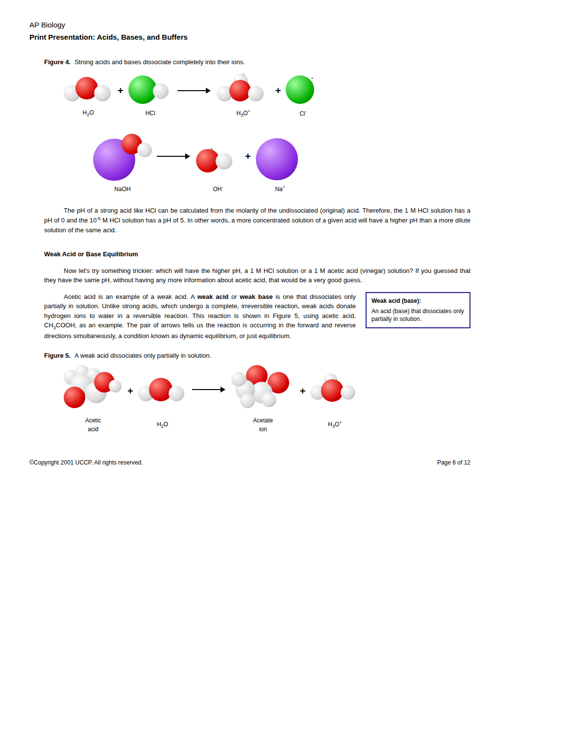AP Biology
Print Presentation: Acids, Bases, and Buffers
Figure 4. Strong acids and bases dissociate completely into their ions.
H2O
+
HCl
+
H3O+
+
-
Cl-
NaOH
-
OH-
+
Na+
The pH of a strong acid like HCl can be calculated from the molarity of the undissociated (original) acid. Therefore, the 1 M HCl solution has a pH of 0 and the 10-5 M HCl solution has a pH of 5. In other words, a more concentrated solution of a given acid will have a higher pH than a more dilute solution of the same acid.
Weak Acid or Base Equilibrium
Now let's try something trickier: which will have the higher pH, a 1 M HCl solution or a 1 M acetic acid (vinegar) solution? If you guessed that they have the same pH, without having any more information about acetic acid, that would be a very good guess.
Weak acid (base): An acid (base) that dissociates only partially in solution.
Acetic acid is an example of a weak acid. A weak acid or weak base is one that dissociates only partially in solution. Unlike strong acids, which undergo a complete, irreversible reaction, weak acids donate hydrogen ions to water in a reversible reaction. This reaction is shown in Figure 5, using acetic acid, CH3COOH, as an example. The pair of arrows tells us the reaction is occurring in the forward and reverse directions simultaneously, a condition known as dynamic equilibrium, or just equilibrium.
Figure 5. A weak acid dissociates only partially in solution.
Acetic
acid
+
H2O
Acetate
ion
+
H3O+
©Copyright 2001 UCCP. All rights reserved. Page 6 of 12